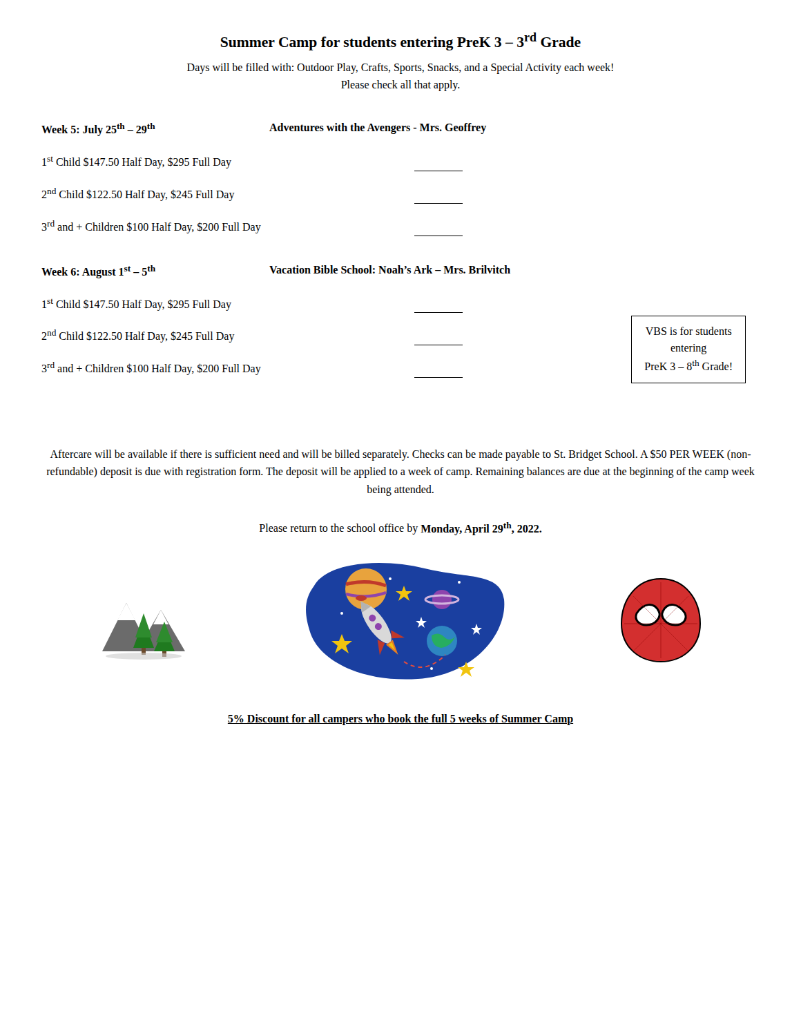Summer Camp for students entering PreK 3 – 3rd Grade
Days will be filled with: Outdoor Play, Crafts, Sports, Snacks, and a Special Activity each week!
Please check all that apply.
Week 5: July 25th – 29th Adventures with the Avengers - Mrs. Geoffrey
1st Child $147.50 Half Day, $295 Full Day
2nd Child $122.50 Half Day, $245 Full Day
3rd and + Children $100 Half Day, $200 Full Day
Week 6: August 1st – 5th Vacation Bible School: Noah’s Ark – Mrs. Brilvitch
1st Child $147.50 Half Day, $295 Full Day
2nd Child $122.50 Half Day, $245 Full Day
3rd and + Children $100 Half Day, $200 Full Day
VBS is for students
entering
PreK 3 – 8th Grade!
Aftercare will be available if there is sufficient need and will be billed separately. Checks can be made payable to St. Bridget School. A $50 PER WEEK (non-refundable) deposit is due with registration form. The deposit will be applied to a week of camp. Remaining balances are due at the beginning of the camp week being attended.
Please return to the school office by Monday, April 29th, 2022.
5% Discount for all campers who book the full 5 weeks of Summer Camp